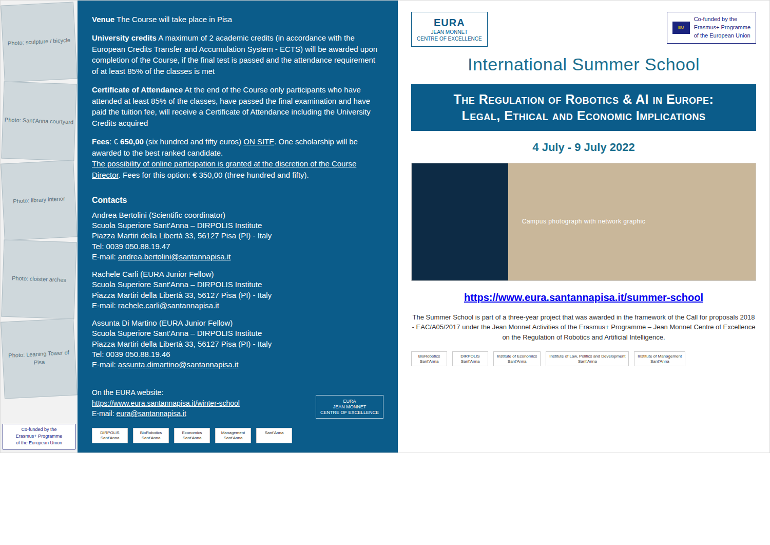Photo: sculpture / bicycle
Photo: Sant'Anna courtyard
Photo: library interior
Photo: cloister arches
Photo: Leaning Tower of Pisa
Co-funded by the
Erasmus+ Programme
of the European Union
Venue The Course will take place in Pisa
University credits A maximum of 2 academic credits (in accordance with the European Credits Transfer and Accumulation System - ECTS) will be awarded upon completion of the Course, if the final test is passed and the attendance requirement of at least 85% of the classes is met
Certificate of Attendance At the end of the Course only participants who have attended at least 85% of the classes, have passed the final examination and have paid the tuition fee, will receive a Certificate of Attendance including the University Credits acquired
Fees: € 650,00 (six hundred and fifty euros) ON SITE. One scholarship will be awarded to the best ranked candidate.
The possibility of online participation is granted at the discretion of the Course Director. Fees for this option: € 350,00 (three hundred and fifty).
Contacts
Andrea Bertolini (Scientific coordinator)
Scuola Superiore Sant'Anna – DIRPOLIS Institute
Piazza Martiri della Libertà 33, 56127 Pisa (PI) - Italy
Tel: 0039 050.88.19.47
E-mail: andrea.bertolini@santannapisa.it
Rachele Carli (EURA Junior Fellow)
Scuola Superiore Sant'Anna – DIRPOLIS Institute
Piazza Martiri della Libertà 33, 56127 Pisa (PI) - Italy
E-mail: rachele.carli@santannapisa.it
Assunta Di Martino (EURA Junior Fellow)
Scuola Superiore Sant'Anna – DIRPOLIS Institute
Piazza Martiri della Libertà 33, 56127 Pisa (PI) - Italy
Tel: 0039 050.88.19.46
E-mail: assunta.dimartino@santannapisa.it
On the EURA website:
https://www.eura.santannapisa.it/winter-school
E-mail: eura@santannapisa.it
EURA
JEAN MONNET
CENTRE OF EXCELLENCE
DIRPOLIS
Sant'Anna
BioRobotics
Sant'Anna
Economics
Sant'Anna
Management
Sant'Anna
Sant'Anna
EURA JEAN MONNET
CENTRE OF EXCELLENCE
EU
Co-funded by the
Erasmus+ Programme
of the European Union
International Summer School
The Regulation of Robotics & AI in Europe:
Legal, Ethical and Economic Implications
4 July - 9 July 2022
Campus photograph with network graphic
https://www.eura.santannapisa.it/summer-school
The Summer School is part of a three-year project that was awarded in the framework of the Call for proposals 2018 - EAC/A05/2017 under the Jean Monnet Activities of the Erasmus+ Programme – Jean Monnet Centre of Excellence on the Regulation of Robotics and Artificial Intelligence.
BioRobotics
Sant'Anna
DIRPOLIS
Sant'Anna
Institute of Economics
Sant'Anna
Institute of Law, Politics and Development
Sant'Anna
Institute of Management
Sant'Anna